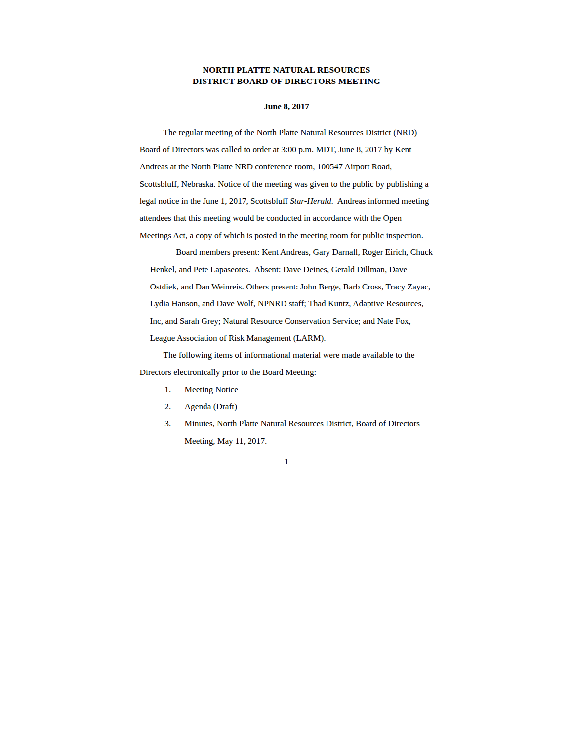NORTH PLATTE NATURAL RESOURCES
DISTRICT BOARD OF DIRECTORS MEETING
June 8, 2017
The regular meeting of the North Platte Natural Resources District (NRD) Board of Directors was called to order at 3:00 p.m. MDT, June 8, 2017 by Kent Andreas at the North Platte NRD conference room, 100547 Airport Road, Scottsbluff, Nebraska. Notice of the meeting was given to the public by publishing a legal notice in the June 1, 2017, Scottsbluff Star-Herald. Andreas informed meeting attendees that this meeting would be conducted in accordance with the Open Meetings Act, a copy of which is posted in the meeting room for public inspection.
Board members present: Kent Andreas, Gary Darnall, Roger Eirich, Chuck Henkel, and Pete Lapaseotes. Absent: Dave Deines, Gerald Dillman, Dave Ostdiek, and Dan Weinreis. Others present: John Berge, Barb Cross, Tracy Zayac, Lydia Hanson, and Dave Wolf, NPNRD staff; Thad Kuntz, Adaptive Resources, Inc, and Sarah Grey; Natural Resource Conservation Service; and Nate Fox, League Association of Risk Management (LARM).
The following items of informational material were made available to the Directors electronically prior to the Board Meeting:
Meeting Notice
Agenda (Draft)
Minutes, North Platte Natural Resources District, Board of Directors Meeting, May 11, 2017.
1